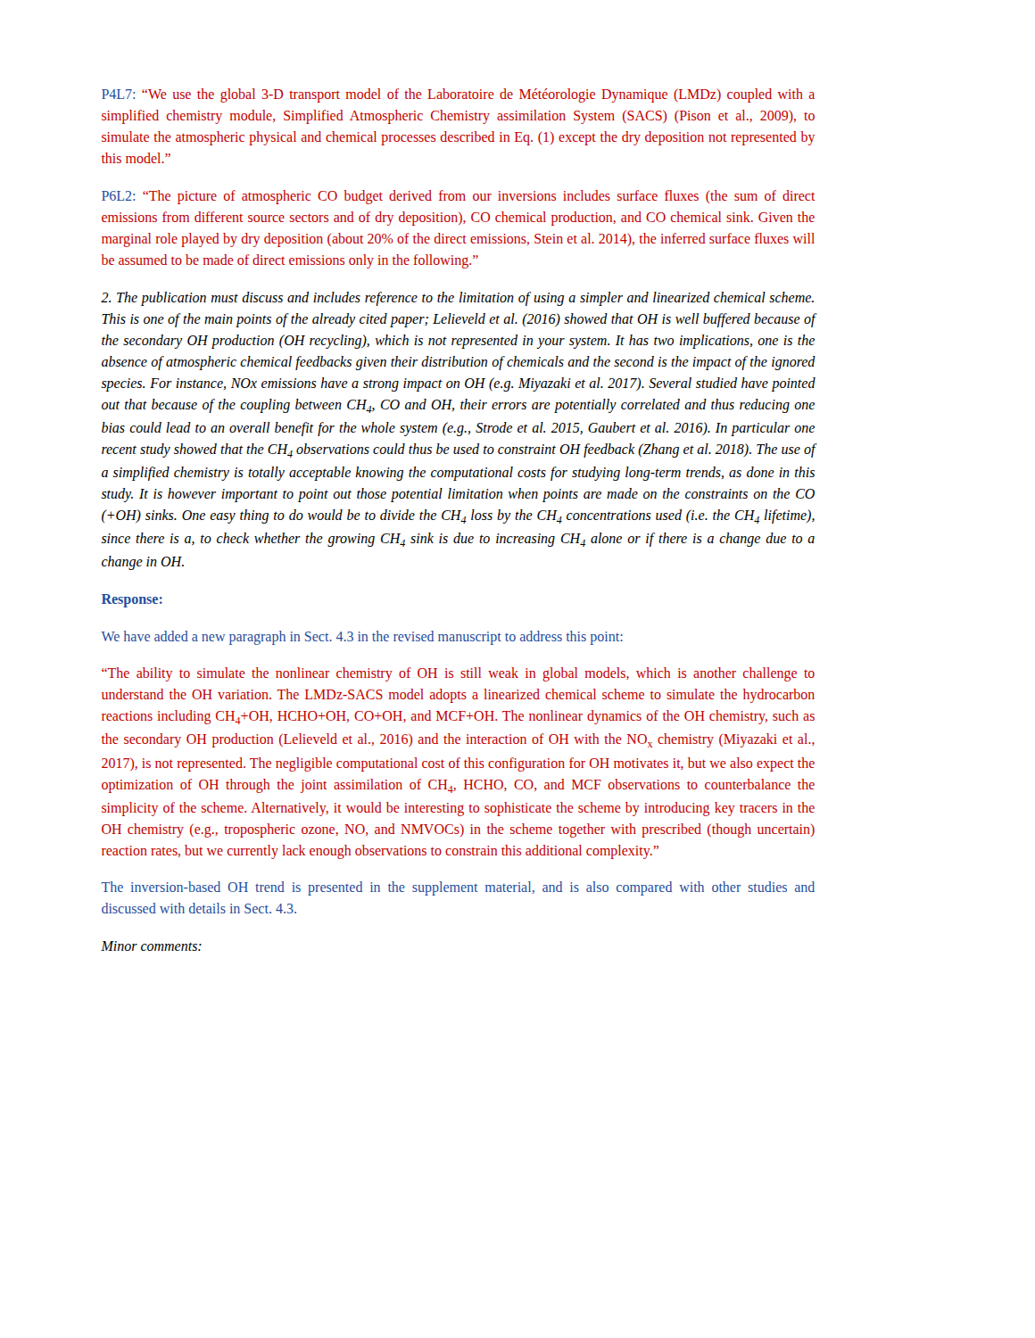P4L7: “We use the global 3-D transport model of the Laboratoire de Météorologie Dynamique (LMDz) coupled with a simplified chemistry module, Simplified Atmospheric Chemistry assimilation System (SACS) (Pison et al., 2009), to simulate the atmospheric physical and chemical processes described in Eq. (1) except the dry deposition not represented by this model.”
P6L2: “The picture of atmospheric CO budget derived from our inversions includes surface fluxes (the sum of direct emissions from different source sectors and of dry deposition), CO chemical production, and CO chemical sink. Given the marginal role played by dry deposition (about 20% of the direct emissions, Stein et al. 2014), the inferred surface fluxes will be assumed to be made of direct emissions only in the following.”
2. The publication must discuss and includes reference to the limitation of using a simpler and linearized chemical scheme. This is one of the main points of the already cited paper; Lelieveld et al. (2016) showed that OH is well buffered because of the secondary OH production (OH recycling), which is not represented in your system. It has two implications, one is the absence of atmospheric chemical feedbacks given their distribution of chemicals and the second is the impact of the ignored species. For instance, NOx emissions have a strong impact on OH (e.g. Miyazaki et al. 2017). Several studied have pointed out that because of the coupling between CH4, CO and OH, their errors are potentially correlated and thus reducing one bias could lead to an overall benefit for the whole system (e.g., Strode et al. 2015, Gaubert et al. 2016). In particular one recent study showed that the CH4 observations could thus be used to constraint OH feedback (Zhang et al. 2018). The use of a simplified chemistry is totally acceptable knowing the computational costs for studying long-term trends, as done in this study. It is however important to point out those potential limitation when points are made on the constraints on the CO (+OH) sinks. One easy thing to do would be to divide the CH4 loss by the CH4 concentrations used (i.e. the CH4 lifetime), since there is a, to check whether the growing CH4 sink is due to increasing CH4 alone or if there is a change due to a change in OH.
Response:
We have added a new paragraph in Sect. 4.3 in the revised manuscript to address this point:
“The ability to simulate the nonlinear chemistry of OH is still weak in global models, which is another challenge to understand the OH variation. The LMDz-SACS model adopts a linearized chemical scheme to simulate the hydrocarbon reactions including CH4+OH, HCHO+OH, CO+OH, and MCF+OH. The nonlinear dynamics of the OH chemistry, such as the secondary OH production (Lelieveld et al., 2016) and the interaction of OH with the NOx chemistry (Miyazaki et al., 2017), is not represented. The negligible computational cost of this configuration for OH motivates it, but we also expect the optimization of OH through the joint assimilation of CH4, HCHO, CO, and MCF observations to counterbalance the simplicity of the scheme. Alternatively, it would be interesting to sophisticate the scheme by introducing key tracers in the OH chemistry (e.g., tropospheric ozone, NO, and NMVOCs) in the scheme together with prescribed (though uncertain) reaction rates, but we currently lack enough observations to constrain this additional complexity.”
The inversion-based OH trend is presented in the supplement material, and is also compared with other studies and discussed with details in Sect. 4.3.
Minor comments: